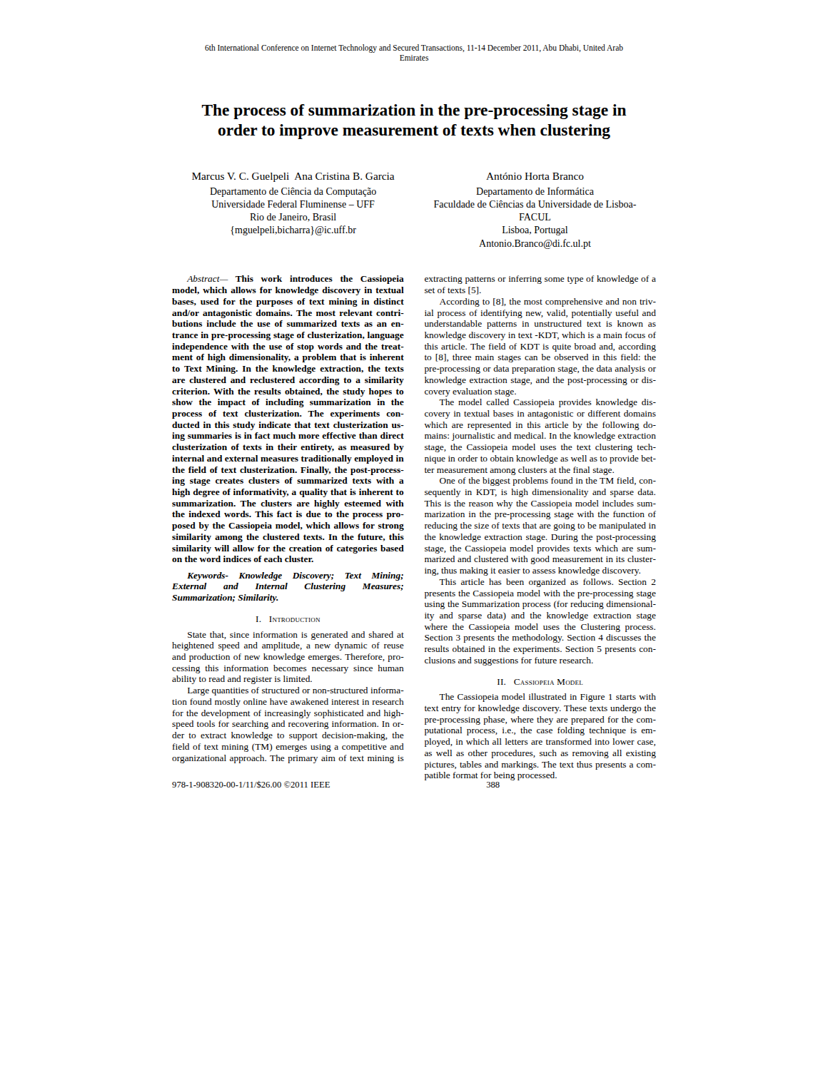6th International Conference on Internet Technology and Secured Transactions, 11-14 December 2011, Abu Dhabi, United Arab
Emirates
The process of summarization in the pre-processing stage in order to improve measurement of texts when clustering
| Marcus V. C. Guelpeli Ana Cristina B. Garcia Departamento de Ciência da Computação Universidade Federal Fluminense – UFF Rio de Janeiro, Brasil {mguelpeli,bicharra}@ic.uff.br | António Horta Branco Departamento de Informática Faculdade de Ciências da Universidade de Lisboa- FACUL Lisboa, Portugal Antonio.Branco@di.fc.ul.pt |
Abstract— This work introduces the Cassiopeia model, which allows for knowledge discovery in textual bases, used for the purposes of text mining in distinct and/or antagonistic domains. The most relevant contributions include the use of summarized texts as an entrance in pre-processing stage of clusterization, language independence with the use of stop words and the treatment of high dimensionality, a problem that is inherent to Text Mining. In the knowledge extraction, the texts are clustered and reclustered according to a similarity criterion. With the results obtained, the study hopes to show the impact of including summarization in the process of text clusterization. The experiments conducted in this study indicate that text clusterization using summaries is in fact much more effective than direct clusterization of texts in their entirety, as measured by internal and external measures traditionally employed in the field of text clusterization. Finally, the post-processing stage creates clusters of summarized texts with a high degree of informativity, a quality that is inherent to summarization. The clusters are highly esteemed with the indexed words. This fact is due to the process proposed by the Cassiopeia model, which allows for strong similarity among the clustered texts. In the future, this similarity will allow for the creation of categories based on the word indices of each cluster.
Keywords- Knowledge Discovery; Text Mining; External and Internal Clustering Measures; Summarization; Similarity.
I. Introduction
State that, since information is generated and shared at heightened speed and amplitude, a new dynamic of reuse and production of new knowledge emerges. Therefore, processing this information becomes necessary since human ability to read and register is limited.
Large quantities of structured or non-structured information found mostly online have awakened interest in research for the development of increasingly sophisticated and high-speed tools for searching and recovering information. In order to extract knowledge to support decision-making, the field of text mining (TM) emerges using a competitive and organizational approach. The primary aim of text mining is extracting patterns or inferring some type of knowledge of a set of texts [5].
According to [8], the most comprehensive and non trivial process of identifying new, valid, potentially useful and understandable patterns in unstructured text is known as knowledge discovery in text -KDT, which is a main focus of this article. The field of KDT is quite broad and, according to [8], three main stages can be observed in this field: the pre-processing or data preparation stage, the data analysis or knowledge extraction stage, and the post-processing or discovery evaluation stage.
The model called Cassiopeia provides knowledge discovery in textual bases in antagonistic or different domains which are represented in this article by the following domains: journalistic and medical. In the knowledge extraction stage, the Cassiopeia model uses the text clustering technique in order to obtain knowledge as well as to provide better measurement among clusters at the final stage.
One of the biggest problems found in the TM field, consequently in KDT, is high dimensionality and sparse data. This is the reason why the Cassiopeia model includes summarization in the pre-processing stage with the function of reducing the size of texts that are going to be manipulated in the knowledge extraction stage. During the post-processing stage, the Cassiopeia model provides texts which are summarized and clustered with good measurement in its clustering, thus making it easier to assess knowledge discovery.
This article has been organized as follows. Section 2 presents the Cassiopeia model with the pre-processing stage using the Summarization process (for reducing dimensionality and sparse data) and the knowledge extraction stage where the Cassiopeia model uses the Clustering process. Section 3 presents the methodology. Section 4 discusses the results obtained in the experiments. Section 5 presents conclusions and suggestions for future research.
II. Cassiopeia Model
The Cassiopeia model illustrated in Figure 1 starts with text entry for knowledge discovery. These texts undergo the pre-processing phase, where they are prepared for the computational process, i.e., the case folding technique is employed, in which all letters are transformed into lower case, as well as other procedures, such as removing all existing pictures, tables and markings. The text thus presents a compatible format for being processed.
978-1-908320-00-1/11/$26.00 ©2011 IEEE
388